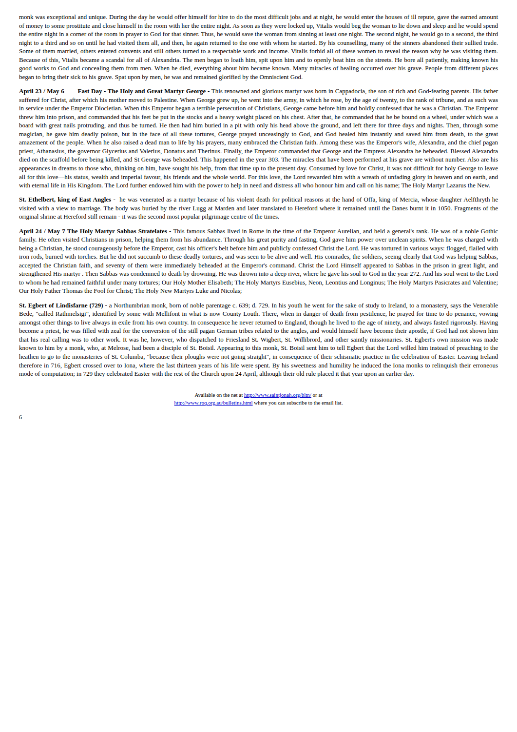monk was exceptional and unique. During the day he would offer himself for hire to do the most difficult jobs and at night, he would enter the houses of ill repute, gave the earned amount of money to some prostitute and close himself in the room with her the entire night. As soon as they were locked up, Vitalis would beg the woman to lie down and sleep and he would spend the entire night in a corner of the room in prayer to God for that sinner. Thus, he would save the woman from sinning at least one night. The second night, he would go to a second, the third night to a third and so on until he had visited them all, and then, he again returned to the one with whom he started. By his counselling, many of the sinners abandoned their sullied trade. Some of them married, others entered convents and still others turned to a respectable work and income. Vitalis forbid all of these women to reveal the reason why he was visiting them. Because of this, Vitalis became a scandal for all of Alexandria. The men began to loath him, spit upon him and to openly beat him on the streets. He bore all patiently, making known his good works to God and concealing them from men. When he died, everything about him became known. Many miracles of healing occurred over his grave. People from different places began to bring their sick to his grave. Spat upon by men, he was and remained glorified by the Omniscient God.
April 23 / May 6 — Fast Day - The Holy and Great Martyr George - This renowned and glorious martyr was born in Cappadocia, the son of rich and God-fearing parents. His father suffered for Christ, after which his mother moved to Palestine. When George grew up, he went into the army, in which he rose, by the age of twenty, to the rank of tribune, and as such was in service under the Emperor Diocletian. When this Emperor began a terrible persecution of Christians, George came before him and boldly confessed that he was a Christian. The Emperor threw him into prison, and commanded that his feet be put in the stocks and a heavy weight placed on his chest. After that, he commanded that he be bound on a wheel, under which was a board with great nails protruding, and thus be turned. He then had him buried in a pit with only his head above the ground, and left there for three days and nights. Then, through some magician, he gave him deadly poison, but in the face of all these tortures, George prayed unceasingly to God, and God healed him instantly and saved him from death, to the great amazement of the people. When he also raised a dead man to life by his prayers, many embraced the Christian faith. Among these was the Emperor's wife, Alexandra, and the chief pagan priest, Athanasius, the governor Glycerius and Valerius, Donatus and Therinus. Finally, the Emperor commanded that George and the Empress Alexandra be beheaded. Blessed Alexandra died on the scaffold before being killed, and St George was beheaded. This happened in the year 303. The miracles that have been performed at his grave are without number. Also are his appearances in dreams to those who, thinking on him, have sought his help, from that time up to the present day. Consumed by love for Christ, it was not difficult for holy George to leave all for this love—his status, wealth and imperial favour, his friends and the whole world. For this love, the Lord rewarded him with a wreath of unfading glory in heaven and on earth, and with eternal life in His Kingdom. The Lord further endowed him with the power to help in need and distress all who honour him and call on his name; The Holy Martyr Lazarus the New.
St. Ethelbert, king of East Angles - he was venerated as a martyr because of his violent death for political reasons at the hand of Offa, king of Mercia, whose daughter Aelfthryth he visited with a view to marriage. The body was buried by the river Lugg at Marden and later translated to Hereford where it remained until the Danes burnt it in 1050. Fragments of the original shrine at Hereford still remain - it was the second most popular pilgrimage centre of the times.
April 24 / May 7 The Holy Martyr Sabbas Stratelates - This famous Sabbas lived in Rome in the time of the Emperor Aurelian, and held a general's rank. He was of a noble Gothic family. He often visited Christians in prison, helping them from his abundance. Through his great purity and fasting, God gave him power over unclean spirits. When he was charged with being a Christian, he stood courageously before the Emperor, cast his officer's belt before him and publicly confessed Christ the Lord. He was tortured in various ways: flogged, flailed with iron rods, burned with torches. But he did not succumb to these deadly tortures, and was seen to be alive and well. His comrades, the soldiers, seeing clearly that God was helping Sabbas, accepted the Christian faith, and seventy of them were immediately beheaded at the Emperor's command. Christ the Lord Himself appeared to Sabbas in the prison in great light, and strengthened His martyr . Then Sabbas was condemned to death by drowning. He was thrown into a deep river, where he gave his soul to God in the year 272. And his soul went to the Lord to whom he had remained faithful under many tortures; Our Holy Mother Elisabeth; The Holy Martyrs Eusebius, Neon, Leontius and Longinus; The Holy Martyrs Pasicrates and Valentine; Our Holy Father Thomas the Fool for Christ; The Holy New Martyrs Luke and Nicolas;
St. Egbert of Lindisfarne (729) - a Northumbrian monk, born of noble parentage c. 639; d. 729. In his youth he went for the sake of study to Ireland, to a monastery, says the Venerable Bede, "called Rathmelsigi", identified by some with Mellifont in what is now County Louth. There, when in danger of death from pestilence, he prayed for time to do penance, vowing amongst other things to live always in exile from his own country. In consequence he never returned to England, though he lived to the age of ninety, and always fasted rigorously. Having become a priest, he was filled with zeal for the conversion of the still pagan German tribes related to the angles, and would himself have become their apostle, if God had not shown him that his real calling was to other work. It was he, however, who dispatched to Friesland St. Wigbert, St. Willibrord, and other saintly missionaries. St. Egbert's own mission was made known to him by a monk, who, at Melrose, had been a disciple of St. Boisil. Appearing to this monk, St. Boisil sent him to tell Egbert that the Lord willed him instead of preaching to the heathen to go to the monasteries of St. Columba, "because their ploughs were not going straight", in consequence of their schismatic practice in the celebration of Easter. Leaving Ireland therefore in 716, Egbert crossed over to Iona, where the last thirteen years of his life were spent. By his sweetness and humility he induced the Iona monks to relinquish their erroneous mode of computation; in 729 they celebrated Easter with the rest of the Church upon 24 April, although their old rule placed it that year upon an earlier day.
Available on the net at http://www.saintjonah.org/bltn/ or at
http://www.roq.org.au/bulletins.html where you can subscribe to the email list.
6